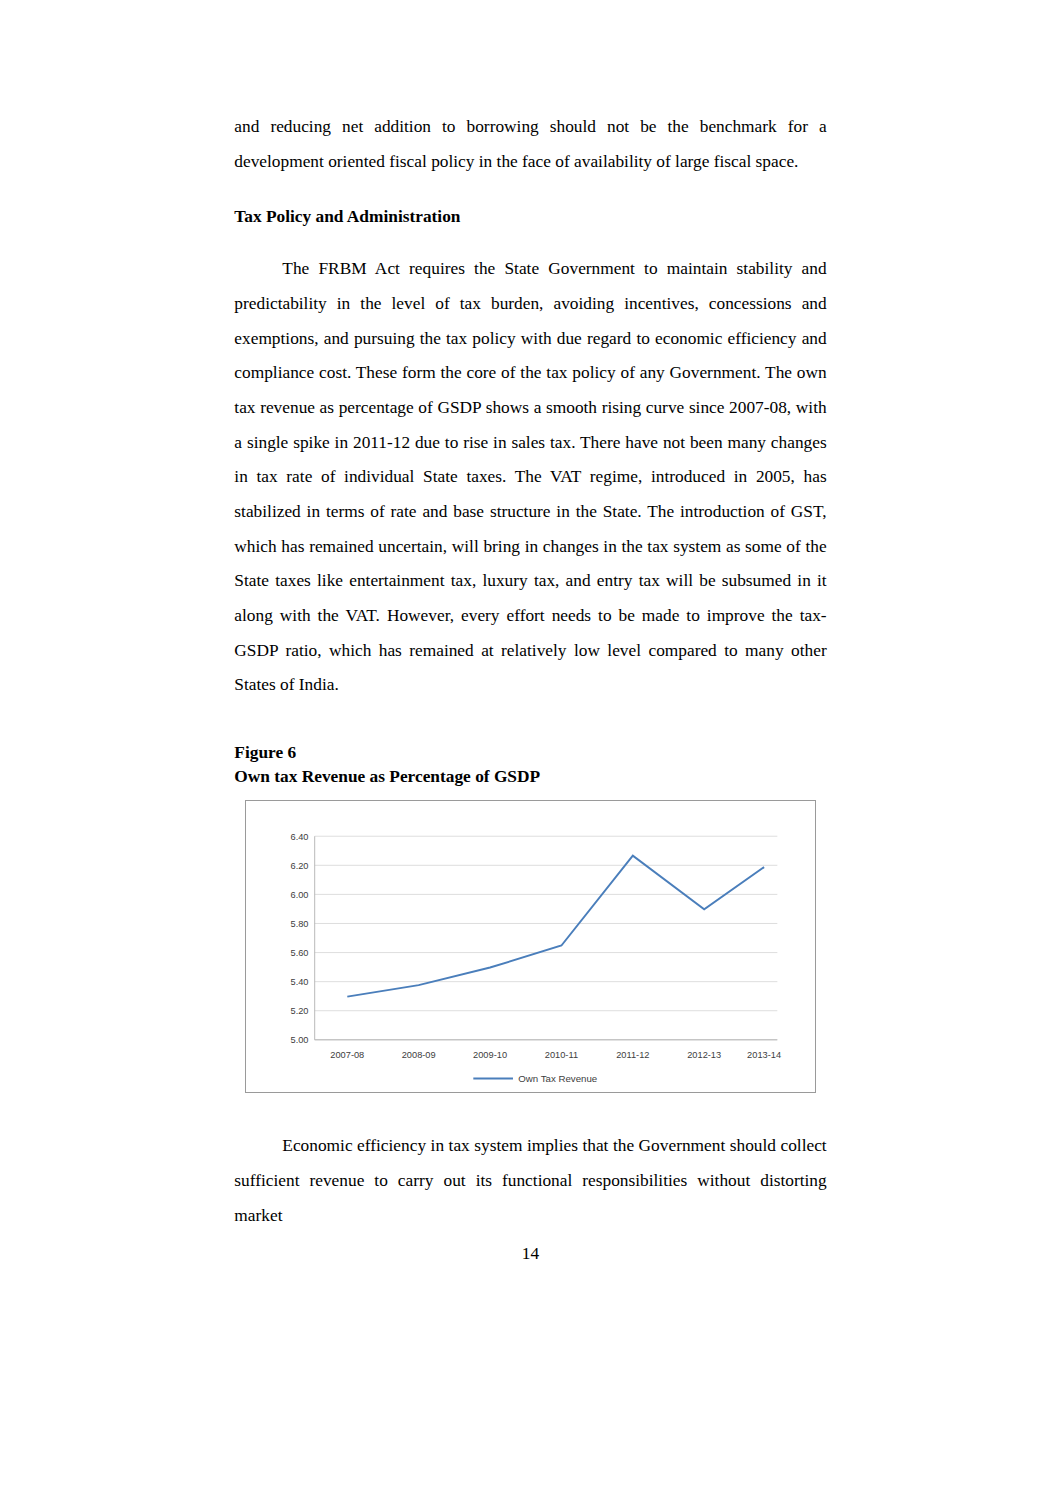and reducing net addition to borrowing should not be the benchmark for a development oriented fiscal policy in the face of availability of large fiscal space.
Tax Policy and Administration
The FRBM Act requires the State Government to maintain stability and predictability in the level of tax burden, avoiding incentives, concessions and exemptions, and pursuing the tax policy with due regard to economic efficiency and compliance cost. These form the core of the tax policy of any Government. The own tax revenue as percentage of GSDP shows a smooth rising curve since 2007-08, with a single spike in 2011-12 due to rise in sales tax. There have not been many changes in tax rate of individual State taxes. The VAT regime, introduced in 2005, has stabilized in terms of rate and base structure in the State. The introduction of GST, which has remained uncertain, will bring in changes in the tax system as some of the State taxes like entertainment tax, luxury tax, and entry tax will be subsumed in it along with the VAT. However, every effort needs to be made to improve the tax-GSDP ratio, which has remained at relatively low level compared to many other States of India.
Figure 6
Own tax Revenue as Percentage of GSDP
6.40 6.20 6.00 5.80 5.60 5.40 5.20 5.00 2007-08 2008-09 2009-10 2010-11 2011-12 2012-13 2013-14 Own Tax Revenue
Economic efficiency in tax system implies that the Government should collect sufficient revenue to carry out its functional responsibilities without distorting market
14